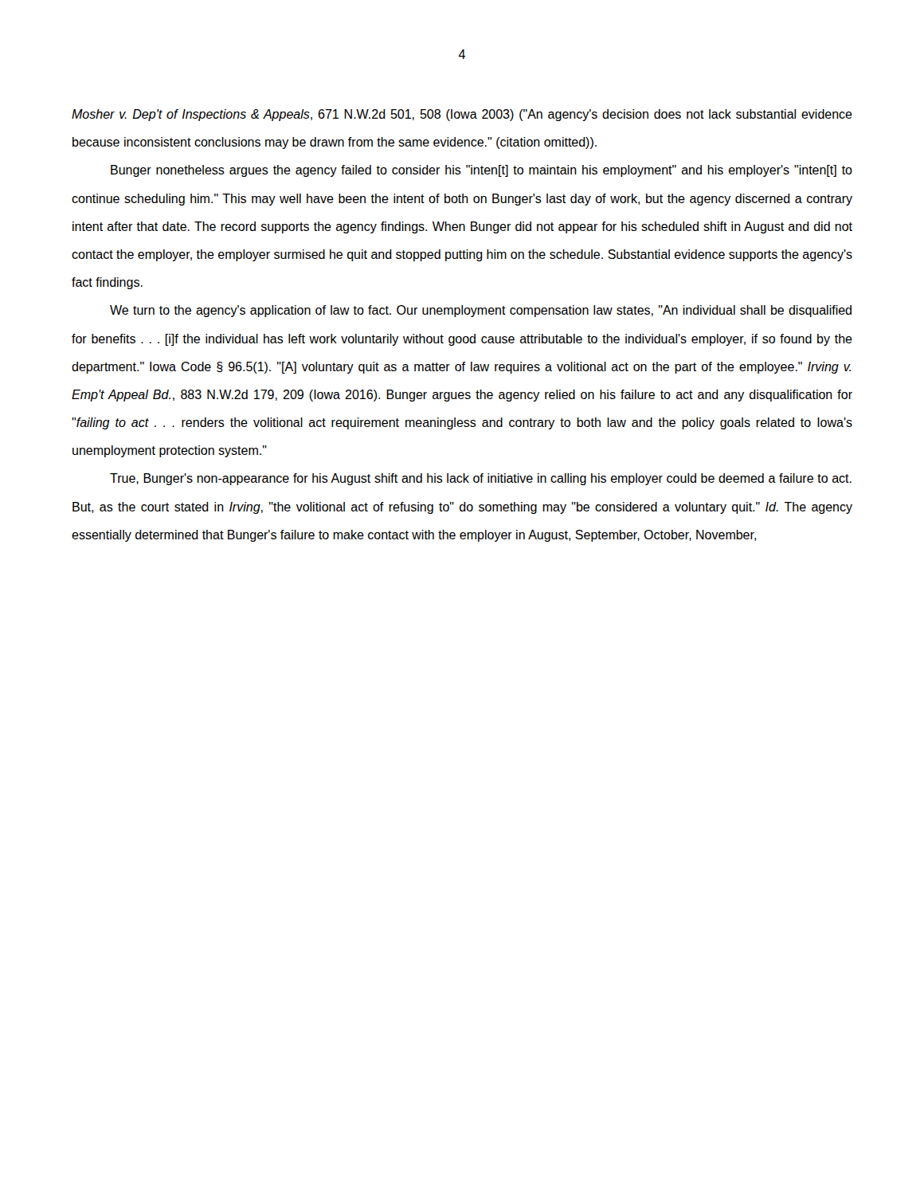4
Mosher v. Dep't of Inspections & Appeals, 671 N.W.2d 501, 508 (Iowa 2003) ("An agency's decision does not lack substantial evidence because inconsistent conclusions may be drawn from the same evidence." (citation omitted)).
Bunger nonetheless argues the agency failed to consider his "inten[t] to maintain his employment" and his employer's "inten[t] to continue scheduling him." This may well have been the intent of both on Bunger's last day of work, but the agency discerned a contrary intent after that date. The record supports the agency findings. When Bunger did not appear for his scheduled shift in August and did not contact the employer, the employer surmised he quit and stopped putting him on the schedule. Substantial evidence supports the agency's fact findings.
We turn to the agency's application of law to fact. Our unemployment compensation law states, "An individual shall be disqualified for benefits . . . [i]f the individual has left work voluntarily without good cause attributable to the individual's employer, if so found by the department." Iowa Code § 96.5(1). "[A] voluntary quit as a matter of law requires a volitional act on the part of the employee." Irving v. Emp't Appeal Bd., 883 N.W.2d 179, 209 (Iowa 2016). Bunger argues the agency relied on his failure to act and any disqualification for "failing to act . . . renders the volitional act requirement meaningless and contrary to both law and the policy goals related to Iowa's unemployment protection system."
True, Bunger's non-appearance for his August shift and his lack of initiative in calling his employer could be deemed a failure to act. But, as the court stated in Irving, "the volitional act of refusing to" do something may "be considered a voluntary quit." Id. The agency essentially determined that Bunger's failure to make contact with the employer in August, September, October, November,